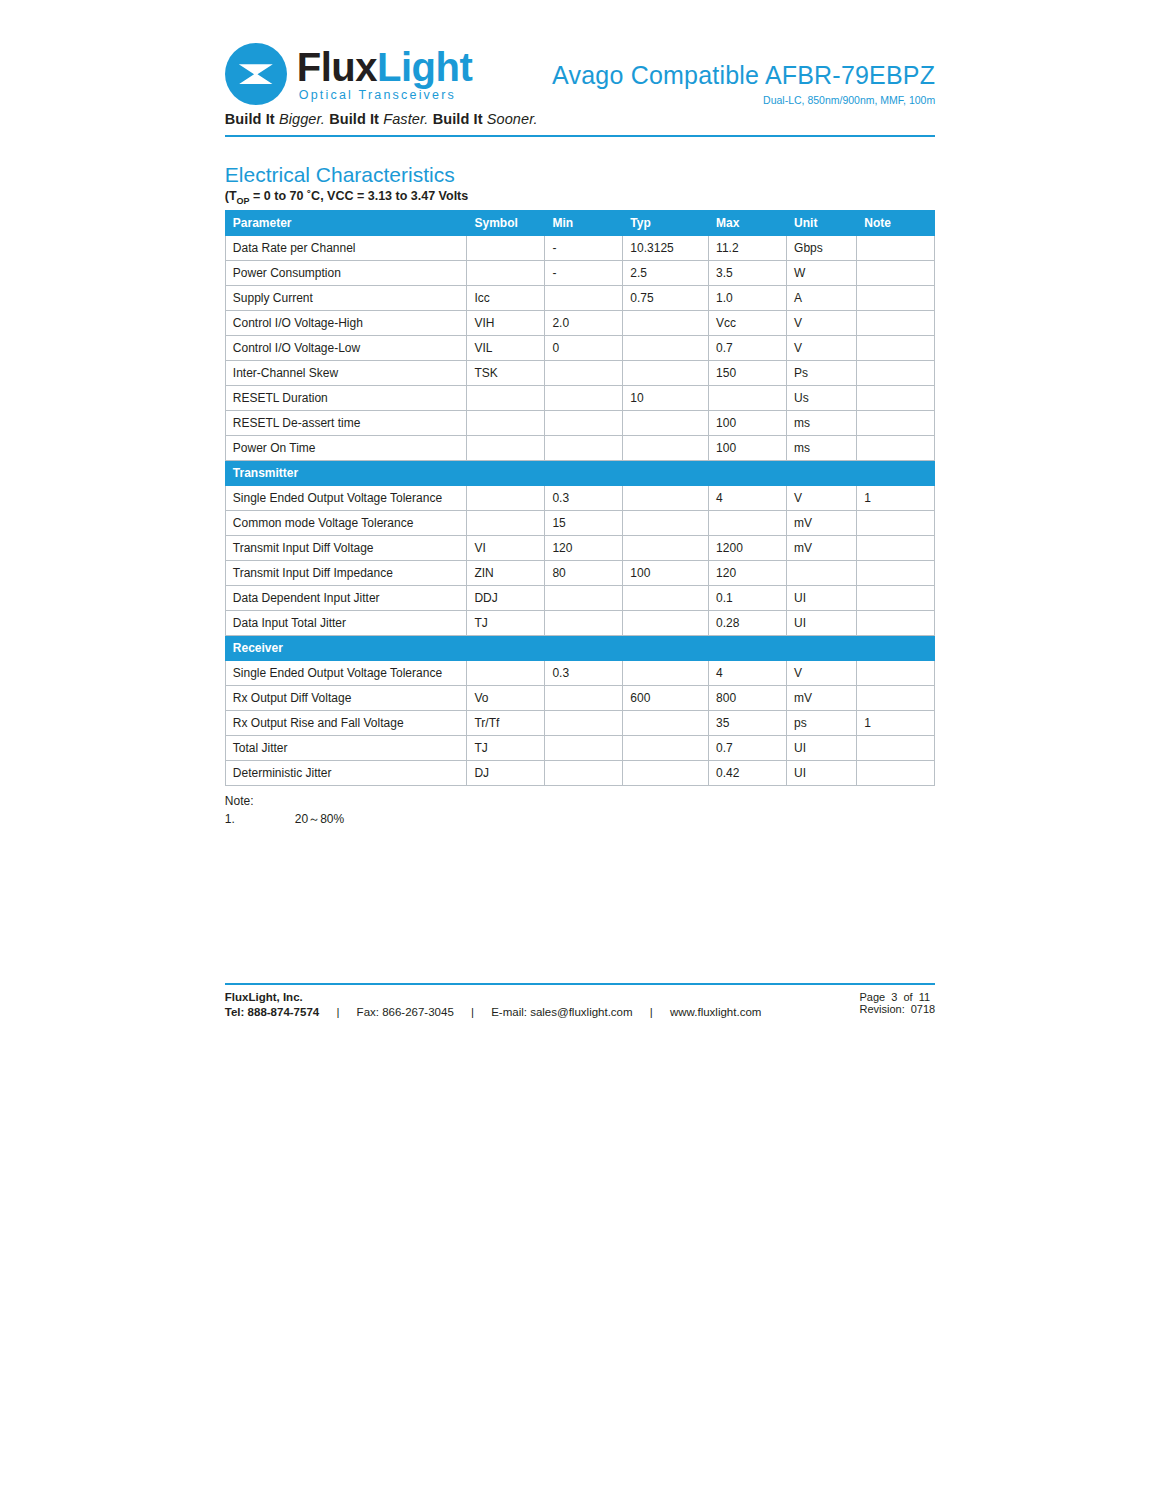FluxLight
Optical Transceivers
Build It Bigger. Build It Faster. Build It Sooner.
Avago Compatible AFBR-79EBPZ
Dual-LC, 850nm/900nm, MMF, 100m
Electrical Characteristics
(TOP = 0 to 70 ˚C, VCC = 3.13 to 3.47 Volts
| Parameter | Symbol | Min | Typ | Max | Unit | Note |
| --- | --- | --- | --- | --- | --- | --- |
| Data Rate per Channel | | - | 10.3125 | 11.2 | Gbps | |
| Power Consumption | | - | 2.5 | 3.5 | W | |
| Supply Current | Icc | | 0.75 | 1.0 | A | |
| Control I/O Voltage-High | VIH | 2.0 | | Vcc | V | |
| Control I/O Voltage-Low | VIL | 0 | | 0.7 | V | |
| Inter-Channel Skew | TSK | | | 150 | Ps | |
| RESETL Duration | | | 10 | | Us | |
| RESETL De-assert time | | | | 100 | ms | |
| Power On Time | | | | 100 | ms | |
| Transmitter |
| Single Ended Output Voltage Tolerance | | 0.3 | | 4 | V | 1 |
| Common mode Voltage Tolerance | | 15 | | | mV | |
| Transmit Input Diff Voltage | VI | 120 | | 1200 | mV | |
| Transmit Input Diff Impedance | ZIN | 80 | 100 | 120 | | |
| Data Dependent Input Jitter | DDJ | | | 0.1 | UI | |
| Data Input Total Jitter | TJ | | | 0.28 | UI | |
| Receiver |
| Single Ended Output Voltage Tolerance | | 0.3 | | 4 | V | |
| Rx Output Diff Voltage | Vo | | 600 | 800 | mV | |
| Rx Output Rise and Fall Voltage | Tr/Tf | | | 35 | ps | 1 |
| Total Jitter | TJ | | | 0.7 | UI | |
| Deterministic Jitter | DJ | | | 0.42 | UI | |
Note:
1. 20～80%
FluxLight, Inc.
Tel: 888-874-7574 | Fax: 866-267-3045 | E-mail: sales@fluxlight.com | www.fluxlight.com
Page 3 of 11
Revision: 0718